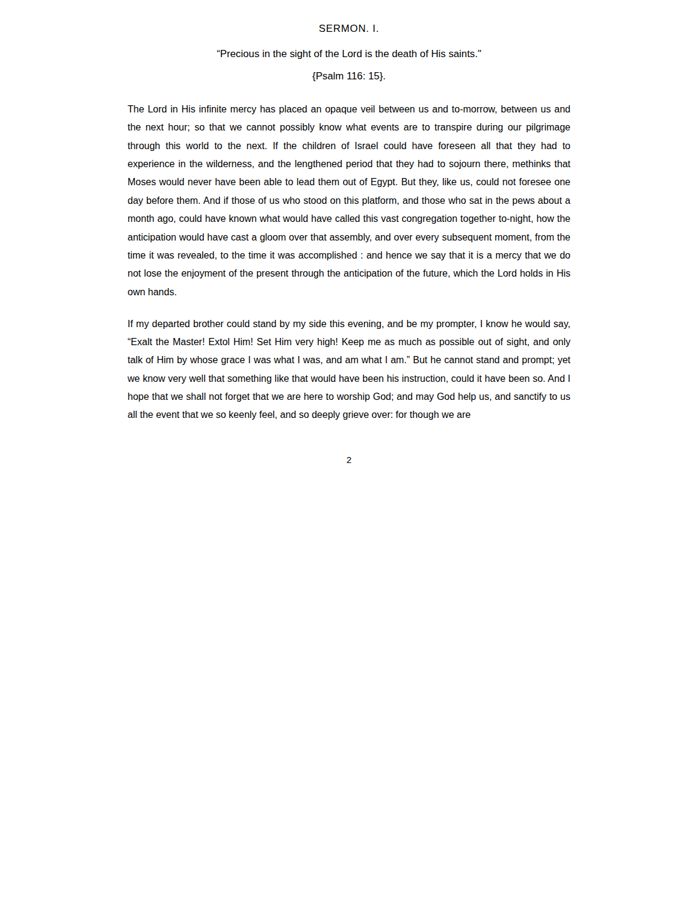SERMON. I.
“Precious in the sight of the Lord is the death of His saints."
{Psalm 116: 15}.
The Lord in His infinite mercy has placed an opaque veil between us and to-morrow, between us and the next hour; so that we cannot possibly know what events are to transpire during our pilgrimage through this world to the next. If the children of Israel could have foreseen all that they had to experience in the wilderness, and the lengthened period that they had to sojourn there, methinks that Moses would never have been able to lead them out of Egypt. But they, like us, could not foresee one day before them. And if those of us who stood on this platform, and those who sat in the pews about a month ago, could have known what would have called this vast congregation together to-night, how the anticipation would have cast a gloom over that assembly, and over every subsequent moment, from the time it was revealed, to the time it was accomplished : and hence we say that it is a mercy that we do not lose the enjoyment of the present through the anticipation of the future, which the Lord holds in His own hands.
If my departed brother could stand by my side this evening, and be my prompter, I know he would say, “Exalt the Master! Extol Him! Set Him very high! Keep me as much as possible out of sight, and only talk of Him by whose grace I was what I was, and am what I am.” But he cannot stand and prompt; yet we know very well that something like that would have been his instruction, could it have been so. And I hope that we shall not forget that we are here to worship God; and may God help us, and sanctify to us all the event that we so keenly feel, and so deeply grieve over: for though we are
2